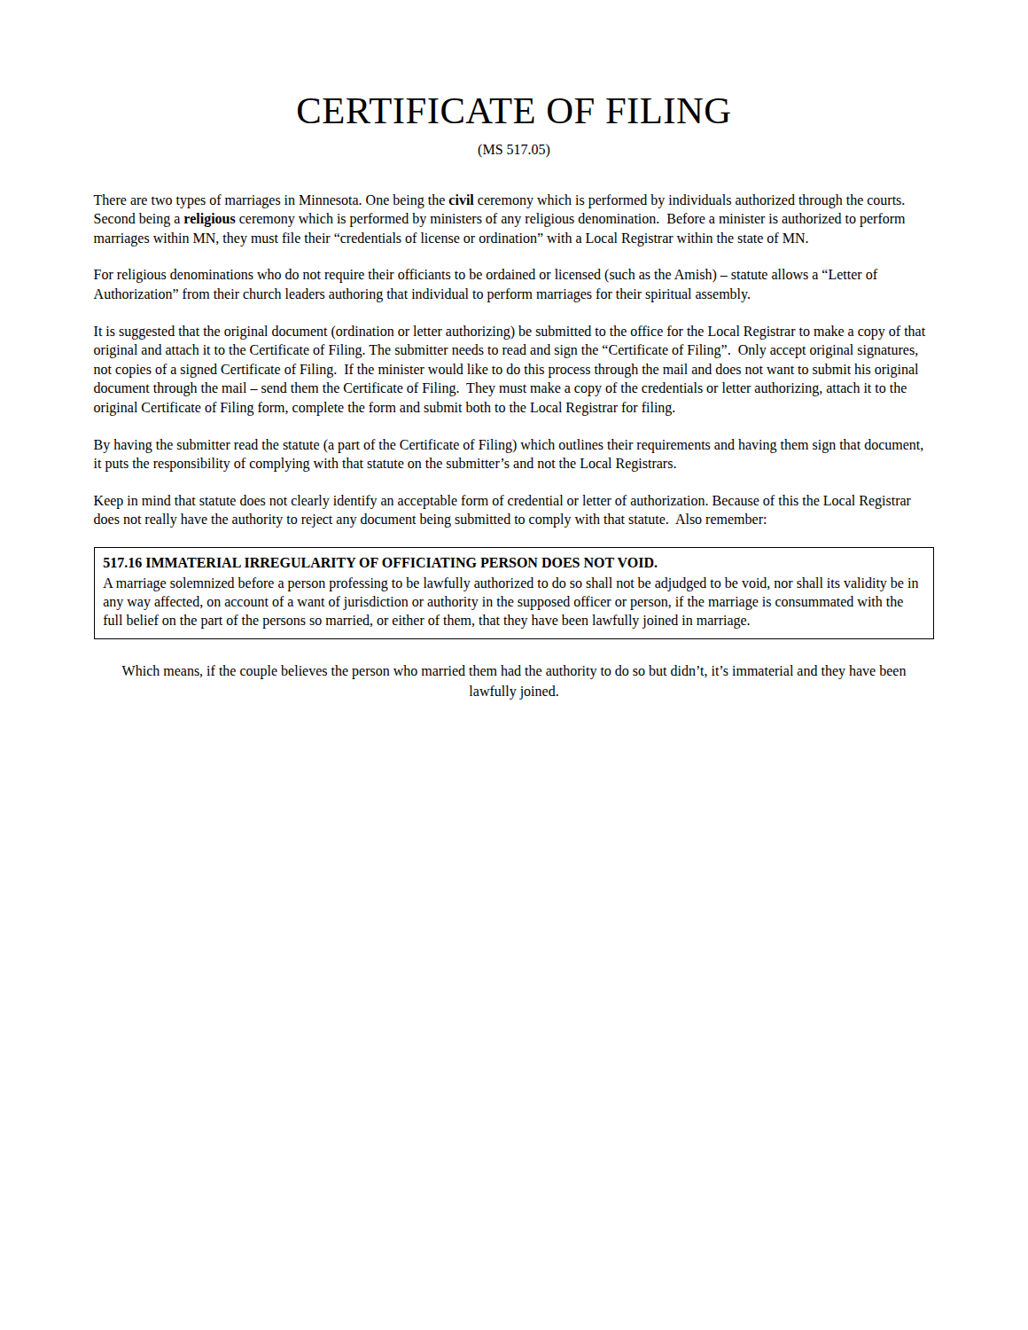CERTIFICATE OF FILING
(MS 517.05)
There are two types of marriages in Minnesota. One being the civil ceremony which is performed by individuals authorized through the courts. Second being a religious ceremony which is performed by ministers of any religious denomination. Before a minister is authorized to perform marriages within MN, they must file their “credentials of license or ordination” with a Local Registrar within the state of MN.
For religious denominations who do not require their officiants to be ordained or licensed (such as the Amish) – statute allows a “Letter of Authorization” from their church leaders authoring that individual to perform marriages for their spiritual assembly.
It is suggested that the original document (ordination or letter authorizing) be submitted to the office for the Local Registrar to make a copy of that original and attach it to the Certificate of Filing. The submitter needs to read and sign the “Certificate of Filing”. Only accept original signatures, not copies of a signed Certificate of Filing. If the minister would like to do this process through the mail and does not want to submit his original document through the mail – send them the Certificate of Filing. They must make a copy of the credentials or letter authorizing, attach it to the original Certificate of Filing form, complete the form and submit both to the Local Registrar for filing.
By having the submitter read the statute (a part of the Certificate of Filing) which outlines their requirements and having them sign that document, it puts the responsibility of complying with that statute on the submitter’s and not the Local Registrars.
Keep in mind that statute does not clearly identify an acceptable form of credential or letter of authorization. Because of this the Local Registrar does not really have the authority to reject any document being submitted to comply with that statute. Also remember:
517.16 IMMATERIAL IRREGULARITY OF OFFICIATING PERSON DOES NOT VOID.
A marriage solemnized before a person professing to be lawfully authorized to do so shall not be adjudged to be void, nor shall its validity be in any way affected, on account of a want of jurisdiction or authority in the supposed officer or person, if the marriage is consummated with the full belief on the part of the persons so married, or either of them, that they have been lawfully joined in marriage.
Which means, if the couple believes the person who married them had the authority to do so but didn’t, it’s immaterial and they have been lawfully joined.